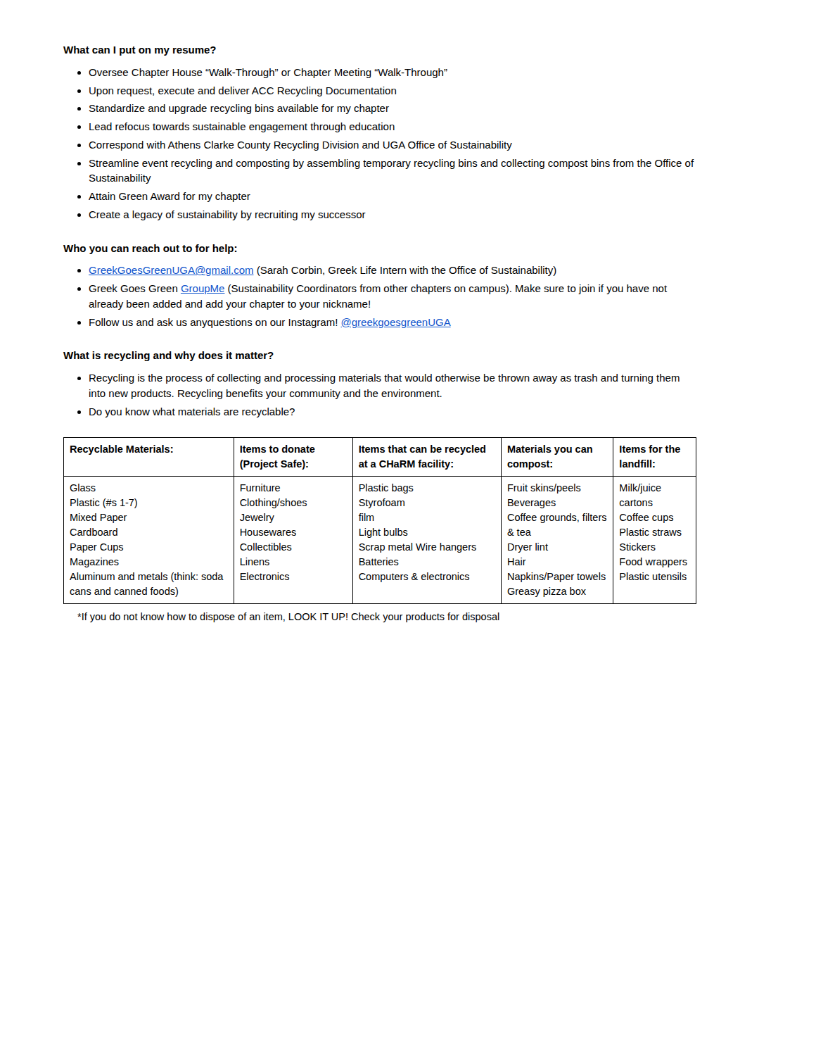What can I put on my resume?
Oversee Chapter House “Walk-Through” or Chapter Meeting “Walk-Through”
Upon request, execute and deliver ACC Recycling Documentation
Standardize and upgrade recycling bins available for my chapter
Lead refocus towards sustainable engagement through education
Correspond with Athens Clarke County Recycling Division and UGA Office of Sustainability
Streamline event recycling and composting by assembling temporary recycling bins and collecting compost bins from the Office of Sustainability
Attain Green Award for my chapter
Create a legacy of sustainability by recruiting my successor
Who you can reach out to for help:
GreekGoesGreenUGA@gmail.com (Sarah Corbin, Greek Life Intern with the Office of Sustainability)
Greek Goes Green GroupMe (Sustainability Coordinators from other chapters on campus). Make sure to join if you have not already been added and add your chapter to your nickname!
Follow us and ask us anyquestions on our Instagram! @greekgoesgreenUGA
What is recycling and why does it matter?
Recycling is the process of collecting and processing materials that would otherwise be thrown away as trash and turning them into new products. Recycling benefits your community and the environment.
Do you know what materials are recyclable?
| Recyclable Materials: | Items to donate (Project Safe): | Items that can be recycled at a CHaRM facility: | Materials you can compost: | Items for the landfill: |
| --- | --- | --- | --- | --- |
| Glass Plastic (#s 1-7) Mixed Paper Cardboard Paper Cups Magazines Aluminum and metals (think: soda cans and canned foods) | Furniture Clothing/shoes Jewelry Housewares Collectibles Linens Electronics | Plastic bags Styrofoam film Light bulbs Scrap metal Wire hangers Batteries Computers & electronics | Fruit skins/peels Beverages Coffee grounds, filters & tea Dryer lint Hair Napkins/Paper towels Greasy pizza box | Milk/juice cartons Coffee cups Plastic straws Stickers Food wrappers Plastic utensils |
*If you do not know how to dispose of an item, LOOK IT UP! Check your products for disposal